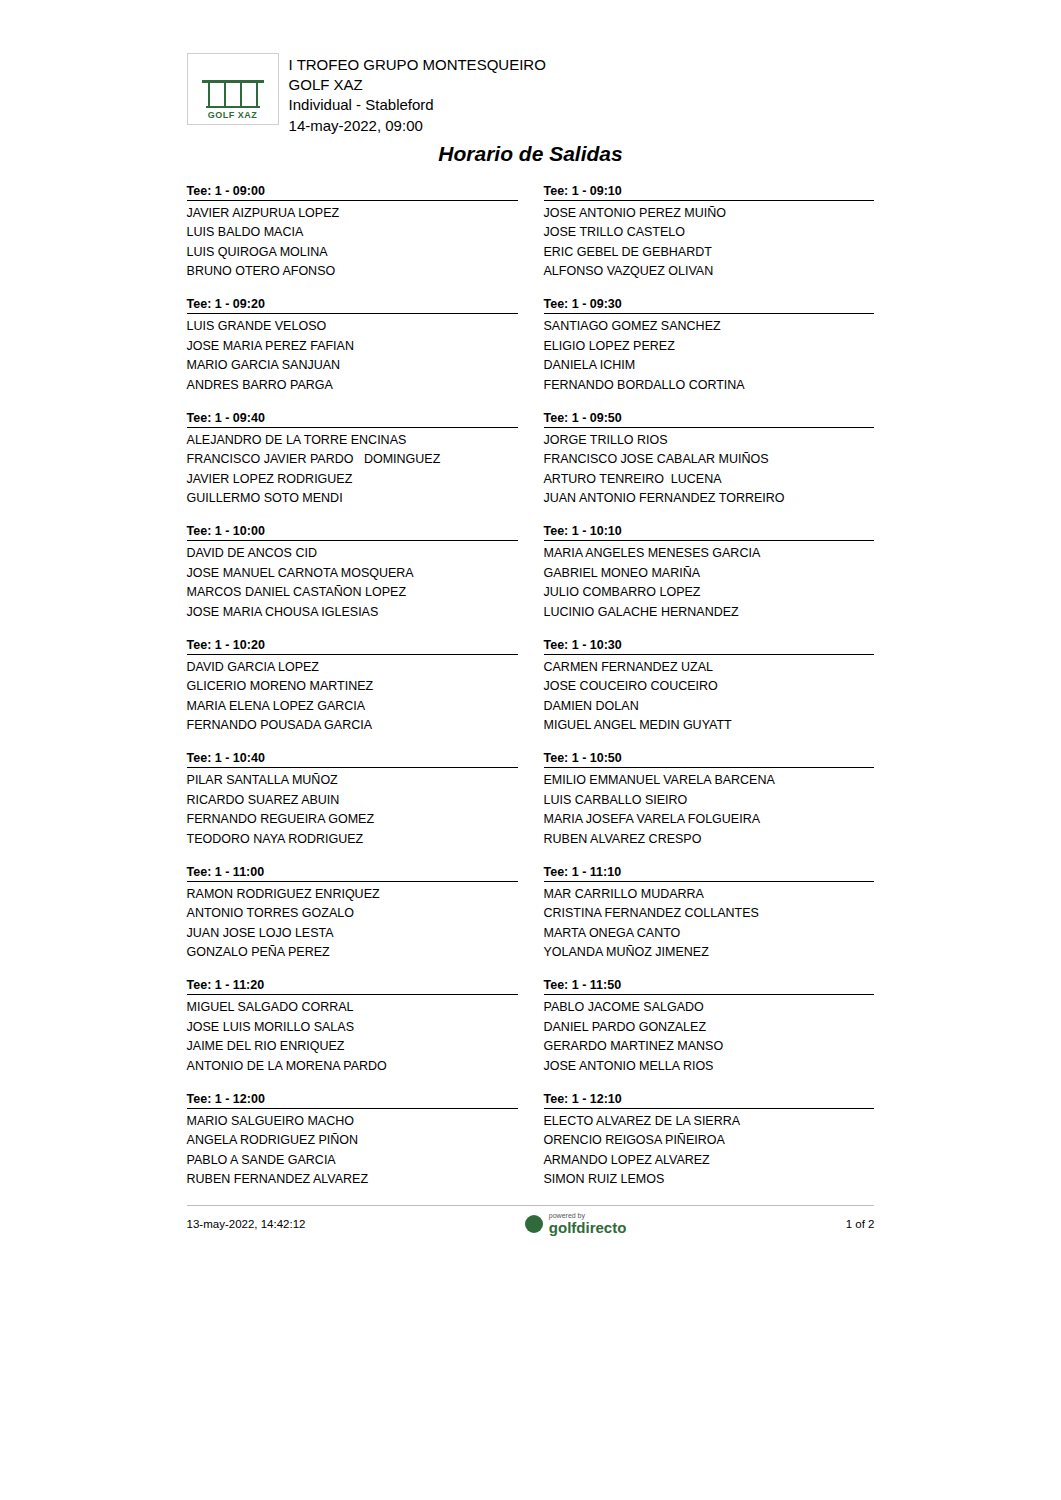GOLF XAZ
I TROFEO GRUPO MONTESQUEIRO
GOLF XAZ
Individual - Stableford
14-may-2022, 09:00
Horario de Salidas
Tee: 1 - 09:00
JAVIER AIZPURUA LOPEZ
LUIS BALDO MACIA
LUIS QUIROGA MOLINA
BRUNO OTERO AFONSO
Tee: 1 - 09:20
LUIS GRANDE VELOSO
JOSE MARIA PEREZ FAFIAN
MARIO GARCIA SANJUAN
ANDRES BARRO PARGA
Tee: 1 - 09:40
ALEJANDRO DE LA TORRE ENCINAS
FRANCISCO JAVIER PARDO DOMINGUEZ
JAVIER LOPEZ RODRIGUEZ
GUILLERMO SOTO MENDI
Tee: 1 - 10:00
DAVID DE ANCOS CID
JOSE MANUEL CARNOTA MOSQUERA
MARCOS DANIEL CASTAÑON LOPEZ
JOSE MARIA CHOUSA IGLESIAS
Tee: 1 - 10:20
DAVID GARCIA LOPEZ
GLICERIO MORENO MARTINEZ
MARIA ELENA LOPEZ GARCIA
FERNANDO POUSADA GARCIA
Tee: 1 - 10:40
PILAR SANTALLA MUÑOZ
RICARDO SUAREZ ABUIN
FERNANDO REGUEIRA GOMEZ
TEODORO NAYA RODRIGUEZ
Tee: 1 - 11:00
RAMON RODRIGUEZ ENRIQUEZ
ANTONIO TORRES GOZALO
JUAN JOSE LOJO LESTA
GONZALO PEÑA PEREZ
Tee: 1 - 11:20
MIGUEL SALGADO CORRAL
JOSE LUIS MORILLO SALAS
JAIME DEL RIO ENRIQUEZ
ANTONIO DE LA MORENA PARDO
Tee: 1 - 12:00
MARIO SALGUEIRO MACHO
ANGELA RODRIGUEZ PIÑON
PABLO A SANDE GARCIA
RUBEN FERNANDEZ ALVAREZ
Tee: 1 - 09:10
JOSE ANTONIO PEREZ MUIÑO
JOSE TRILLO CASTELO
ERIC GEBEL DE GEBHARDT
ALFONSO VAZQUEZ OLIVAN
Tee: 1 - 09:30
SANTIAGO GOMEZ SANCHEZ
ELIGIO LOPEZ PEREZ
DANIELA ICHIM
FERNANDO BORDALLO CORTINA
Tee: 1 - 09:50
JORGE TRILLO RIOS
FRANCISCO JOSE CABALAR MUIÑOS
ARTURO TENREIRO LUCENA
JUAN ANTONIO FERNANDEZ TORREIRO
Tee: 1 - 10:10
MARIA ANGELES MENESES GARCIA
GABRIEL MONEO MARIÑA
JULIO COMBARRO LOPEZ
LUCINIO GALACHE HERNANDEZ
Tee: 1 - 10:30
CARMEN FERNANDEZ UZAL
JOSE COUCEIRO COUCEIRO
DAMIEN DOLAN
MIGUEL ANGEL MEDIN GUYATT
Tee: 1 - 10:50
EMILIO EMMANUEL VARELA BARCENA
LUIS CARBALLO SIEIRO
MARIA JOSEFA VARELA FOLGUEIRA
RUBEN ALVAREZ CRESPO
Tee: 1 - 11:10
MAR CARRILLO MUDARRA
CRISTINA FERNANDEZ COLLANTES
MARTA ONEGA CANTO
YOLANDA MUÑOZ JIMENEZ
Tee: 1 - 11:50
PABLO JACOME SALGADO
DANIEL PARDO GONZALEZ
GERARDO MARTINEZ MANSO
JOSE ANTONIO MELLA RIOS
Tee: 1 - 12:10
ELECTO ALVAREZ DE LA SIERRA
ORENCIO REIGOSA PIÑEIROA
ARMANDO LOPEZ ALVAREZ
SIMON RUIZ LEMOS
13-may-2022, 14:42:12
powered bygolfdirecto
1 of 2